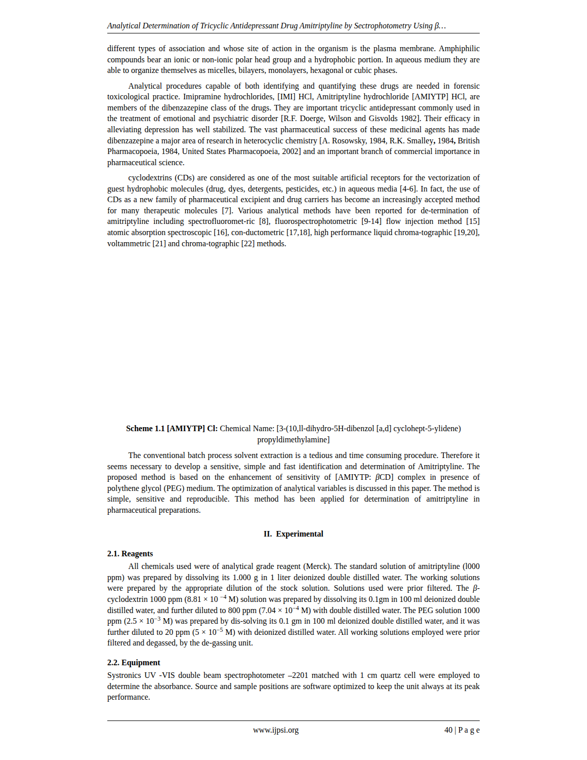Analytical Determination of Tricyclic Antidepressant Drug Amitriptyline by Sectrophotometry Using β…
different types of association and whose site of action in the organism is the plasma membrane. Amphiphilic compounds bear an ionic or non-ionic polar head group and a hydrophobic portion. In aqueous medium they are able to organize themselves as micelles, bilayers, monolayers, hexagonal or cubic phases.
Analytical procedures capable of both identifying and quantifying these drugs are needed in forensic toxicological practice. Imipramine hydrochlorides, [IMI] HCl, Amitriptyline hydrochloride [AMIYTP] HCl, are members of the dibenzazepine class of the drugs. They are important tricyclic antidepressant commonly used in the treatment of emotional and psychiatric disorder [R.F. Doerge, Wilson and Gisvolds 1982]. Their efficacy in alleviating depression has well stabilized. The vast pharmaceutical success of these medicinal agents has made dibenzazepine a major area of research in heterocyclic chemistry [A. Rosowsky, 1984, R.K. Smalley, 1984, British Pharmacopoeia, 1984, United States Pharmacopoeia, 2002] and an important branch of commercial importance in pharmaceutical science.
cyclodextrins (CDs) are considered as one of the most suitable artificial receptors for the vectorization of guest hydrophobic molecules (drug, dyes, detergents, pesticides, etc.) in aqueous media [4-6]. In fact, the use of CDs as a new family of pharmaceutical excipient and drug carriers has become an increasingly accepted method for many therapeutic molecules [7]. Various analytical methods have been reported for de-termination of amitriptyline including spectrofluoromet-ric [8], fluorospectrophotometric [9-14] flow injection method [15] atomic absorption spectroscopic [16], con-ductometric [17,18], high performance liquid chroma-tographic [19,20], voltammetric [21] and chroma-tographic [22] methods.
Scheme 1.1 [AMIYTP] Cl: Chemical Name: [3-(10,ll-dihydro-5H-dibenzol [a,d] cyclohept-5-ylidene) propyldimethylamine]
The conventional batch process solvent extraction is a tedious and time consuming procedure. Therefore it seems necessary to develop a sensitive, simple and fast identification and determination of Amitriptyline. The proposed method is based on the enhancement of sensitivity of [AMIYTP: β CD] complex in presence of polythene glycol (PEG) medium. The optimization of analytical variables is discussed in this paper. The method is simple, sensitive and reproducible. This method has been applied for determination of amitriptyline in pharmaceutical preparations.
II. Experimental
2.1. Reagents
All chemicals used were of analytical grade reagent (Merck). The standard solution of amitriptyline (l000 ppm) was prepared by dissolving its 1.000 g in 1 liter deionized double distilled water. The working solutions were prepared by the appropriate dilution of the stock solution. Solutions used were prior filtered. The β-cyclodextrin 1000 ppm (8.81 × 10 −4 M) solution was prepared by dissolving its 0.1gm in 100 ml deionized double distilled water, and further diluted to 800 ppm (7.04 × 10−4 M) with double distilled water. The PEG solution 1000 ppm (2.5 × 10−3 M) was prepared by dis-solving its 0.1 gm in 100 ml deionized double distilled water, and it was further diluted to 20 ppm (5 × 10−5 M) with deionized distilled water. All working solutions employed were prior filtered and degassed, by the de-gassing unit.
2.2. Equipment
Systronics UV -VIS double beam spectrophotometer –2201 matched with 1 cm quartz cell were employed to determine the absorbance. Source and sample positions are software optimized to keep the unit always at its peak performance.
www.ijpsi.org 40 | P a g e